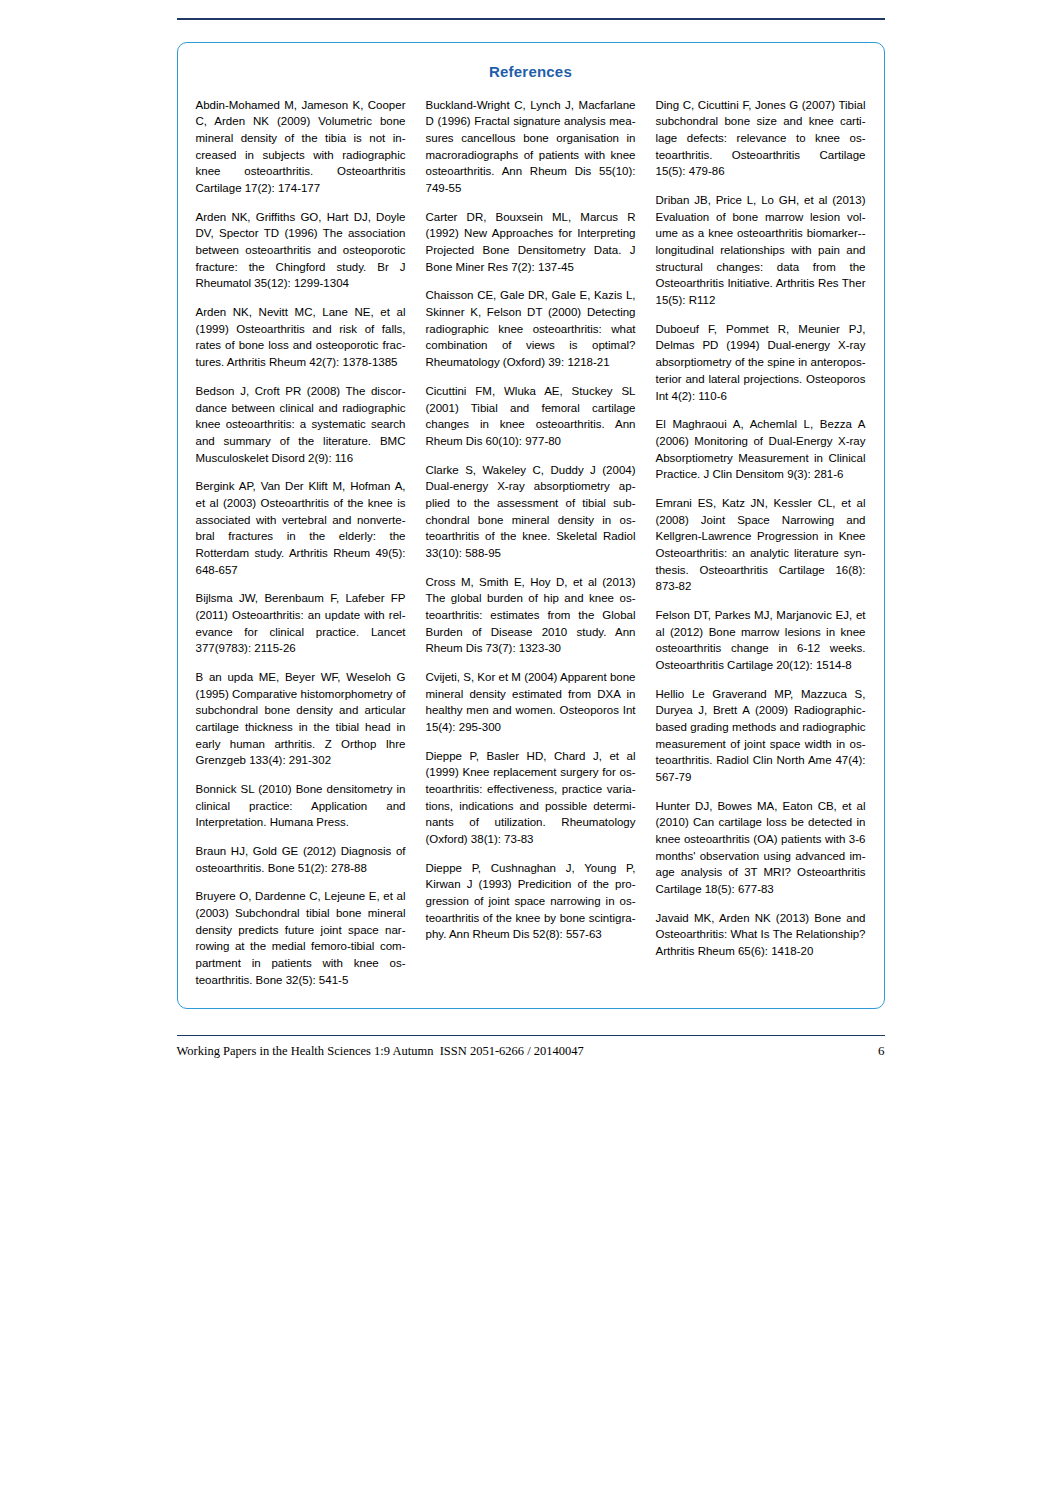References
Abdin-Mohamed M, Jameson K, Cooper C, Arden NK (2009) Volumetric bone mineral density of the tibia is not increased in subjects with radiographic knee osteoarthritis. Osteoarthritis Cartilage 17(2): 174-177
Arden NK, Griffiths GO, Hart DJ, Doyle DV, Spector TD (1996) The association between osteoarthritis and osteoporotic fracture: the Chingford study. Br J Rheumatol 35(12): 1299-1304
Arden NK, Nevitt MC, Lane NE, et al (1999) Osteoarthritis and risk of falls, rates of bone loss and osteoporotic fractures. Arthritis Rheum 42(7): 1378-1385
Bedson J, Croft PR (2008) The discordance between clinical and radiographic knee osteoarthritis: a systematic search and summary of the literature. BMC Musculoskelet Disord 2(9): 116
Bergink AP, Van Der Klift M, Hofman A, et al (2003) Osteoarthritis of the knee is associated with vertebral and nonvertebral fractures in the elderly: the Rotterdam study. Arthritis Rheum 49(5): 648-657
Bijlsma JW, Berenbaum F, Lafeber FP (2011) Osteoarthritis: an update with relevance for clinical practice. Lancet 377(9783): 2115-26
B an upda ME, Beyer WF, Weseloh G (1995) Comparative histomorphometry of subchondral bone density and articular cartilage thickness in the tibial head in early human arthritis. Z Orthop Ihre Grenzgeb 133(4): 291-302
Bonnick SL (2010) Bone densitometry in clinical practice: Application and Interpretation. Humana Press.
Braun HJ, Gold GE (2012) Diagnosis of osteoarthritis. Bone 51(2): 278-88
Bruyere O, Dardenne C, Lejeune E, et al (2003) Subchondral tibial bone mineral density predicts future joint space narrowing at the medial femoro-tibial compartment in patients with knee osteoarthritis. Bone 32(5): 541-5
Buckland-Wright C, Lynch J, Macfarlane D (1996) Fractal signature analysis measures cancellous bone organisation in macroradiographs of patients with knee osteoarthritis. Ann Rheum Dis 55(10): 749-55
Carter DR, Bouxsein ML, Marcus R (1992) New Approaches for Interpreting Projected Bone Densitometry Data. J Bone Miner Res 7(2): 137-45
Chaisson CE, Gale DR, Gale E, Kazis L, Skinner K, Felson DT (2000) Detecting radiographic knee osteoarthritis: what combination of views is optimal? Rheumatology (Oxford) 39: 1218-21
Cicuttini FM, Wluka AE, Stuckey SL (2001) Tibial and femoral cartilage changes in knee osteoarthritis. Ann Rheum Dis 60(10): 977-80
Clarke S, Wakeley C, Duddy J (2004) Dual-energy X-ray absorptiometry applied to the assessment of tibial subchondral bone mineral density in osteoarthritis of the knee. Skeletal Radiol 33(10): 588-95
Cross M, Smith E, Hoy D, et al (2013) The global burden of hip and knee osteoarthritis: estimates from the Global Burden of Disease 2010 study. Ann Rheum Dis 73(7): 1323-30
Cvijeti, S, Kor et M (2004) Apparent bone mineral density estimated from DXA in healthy men and women. Osteoporos Int 15(4): 295-300
Dieppe P, Basler HD, Chard J, et al (1999) Knee replacement surgery for osteoarthritis: effectiveness, practice variations, indications and possible determinants of utilization. Rheumatology (Oxford) 38(1): 73-83
Dieppe P, Cushnaghan J, Young P, Kirwan J (1993) Predicition of the progression of joint space narrowing in osteoarthritis of the knee by bone scintigraphy. Ann Rheum Dis 52(8): 557-63
Ding C, Cicuttini F, Jones G (2007) Tibial subchondral bone size and knee cartilage defects: relevance to knee osteoarthritis. Osteoarthritis Cartilage 15(5): 479-86
Driban JB, Price L, Lo GH, et al (2013) Evaluation of bone marrow lesion volume as a knee osteoarthritis biomarker--longitudinal relationships with pain and structural changes: data from the Osteoarthritis Initiative. Arthritis Res Ther 15(5): R112
Duboeuf F, Pommet R, Meunier PJ, Delmas PD (1994) Dual-energy X-ray absorptiometry of the spine in anteroposterior and lateral projections. Osteoporos Int 4(2): 110-6
El Maghraoui A, Achemlal L, Bezza A (2006) Monitoring of Dual-Energy X-ray Absorptiometry Measurement in Clinical Practice. J Clin Densitom 9(3): 281-6
Emrani ES, Katz JN, Kessler CL, et al (2008) Joint Space Narrowing and Kellgren-Lawrence Progression in Knee Osteoarthritis: an analytic literature synthesis. Osteoarthritis Cartilage 16(8): 873-82
Felson DT, Parkes MJ, Marjanovic EJ, et al (2012) Bone marrow lesions in knee osteoarthritis change in 6-12 weeks. Osteoarthritis Cartilage 20(12): 1514-8
Hellio Le Graverand MP, Mazzuca S, Duryea J, Brett A (2009) Radiographic-based grading methods and radiographic measurement of joint space width in osteoarthritis. Radiol Clin North Ame 47(4): 567-79
Hunter DJ, Bowes MA, Eaton CB, et al (2010) Can cartilage loss be detected in knee osteoarthritis (OA) patients with 3-6 months' observation using advanced image analysis of 3T MRI? Osteoarthritis Cartilage 18(5): 677-83
Javaid MK, Arden NK (2013) Bone and Osteoarthritis: What Is The Relationship? Arthritis Rheum 65(6): 1418-20
Working Papers in the Health Sciences 1:9 Autumn ISSN 2051-6266 / 20140047
6